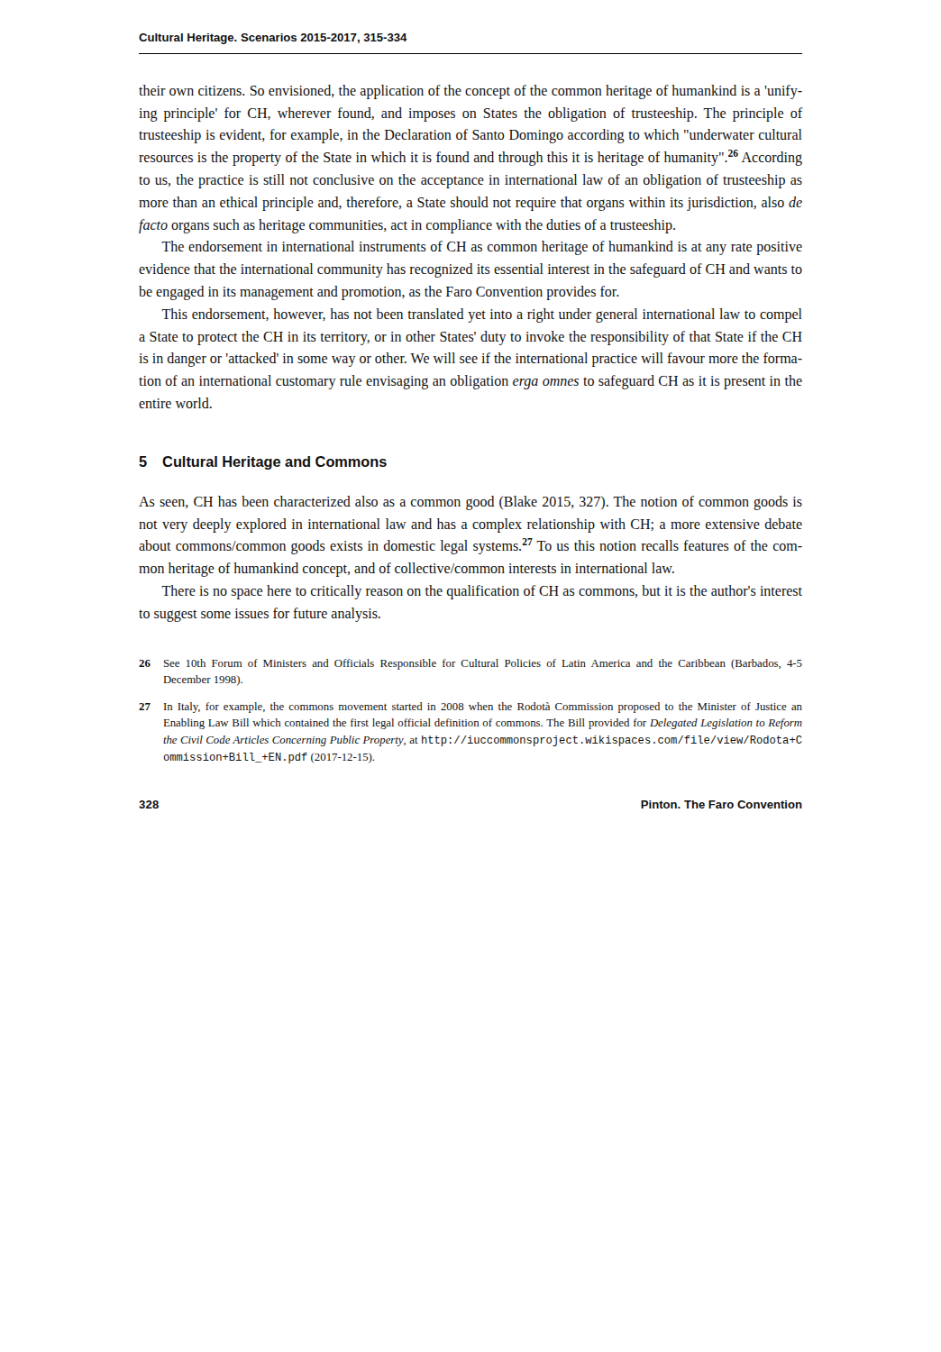Cultural Heritage. Scenarios 2015-2017, 315-334
their own citizens. So envisioned, the application of the concept of the common heritage of humankind is a 'unifying principle' for CH, wherever found, and imposes on States the obligation of trusteeship. The principle of trusteeship is evident, for example, in the Declaration of Santo Domingo according to which "underwater cultural resources is the property of the State in which it is found and through this it is heritage of humanity".26 According to us, the practice is still not conclusive on the acceptance in international law of an obligation of trusteeship as more than an ethical principle and, therefore, a State should not require that organs within its jurisdiction, also de facto organs such as heritage communities, act in compliance with the duties of a trusteeship.
The endorsement in international instruments of CH as common heritage of humankind is at any rate positive evidence that the international community has recognized its essential interest in the safeguard of CH and wants to be engaged in its management and promotion, as the Faro Convention provides for.
This endorsement, however, has not been translated yet into a right under general international law to compel a State to protect the CH in its territory, or in other States' duty to invoke the responsibility of that State if the CH is in danger or 'attacked' in some way or other. We will see if the international practice will favour more the formation of an international customary rule envisaging an obligation erga omnes to safeguard CH as it is present in the entire world.
5 Cultural Heritage and Commons
As seen, CH has been characterized also as a common good (Blake 2015, 327). The notion of common goods is not very deeply explored in international law and has a complex relationship with CH; a more extensive debate about commons/common goods exists in domestic legal systems.27 To us this notion recalls features of the common heritage of humankind concept, and of collective/common interests in international law.
There is no space here to critically reason on the qualification of CH as commons, but it is the author's interest to suggest some issues for future analysis.
26 See 10th Forum of Ministers and Officials Responsible for Cultural Policies of Latin America and the Caribbean (Barbados, 4-5 December 1998).
27 In Italy, for example, the commons movement started in 2008 when the Rodotà Commission proposed to the Minister of Justice an Enabling Law Bill which contained the first legal official definition of commons. The Bill provided for Delegated Legislation to Reform the Civil Code Articles Concerning Public Property, at http://iuccommonsproject.wikispaces.com/file/view/Rodota+Commission+Bill_+EN.pdf (2017-12-15).
328 Pinton. The Faro Convention